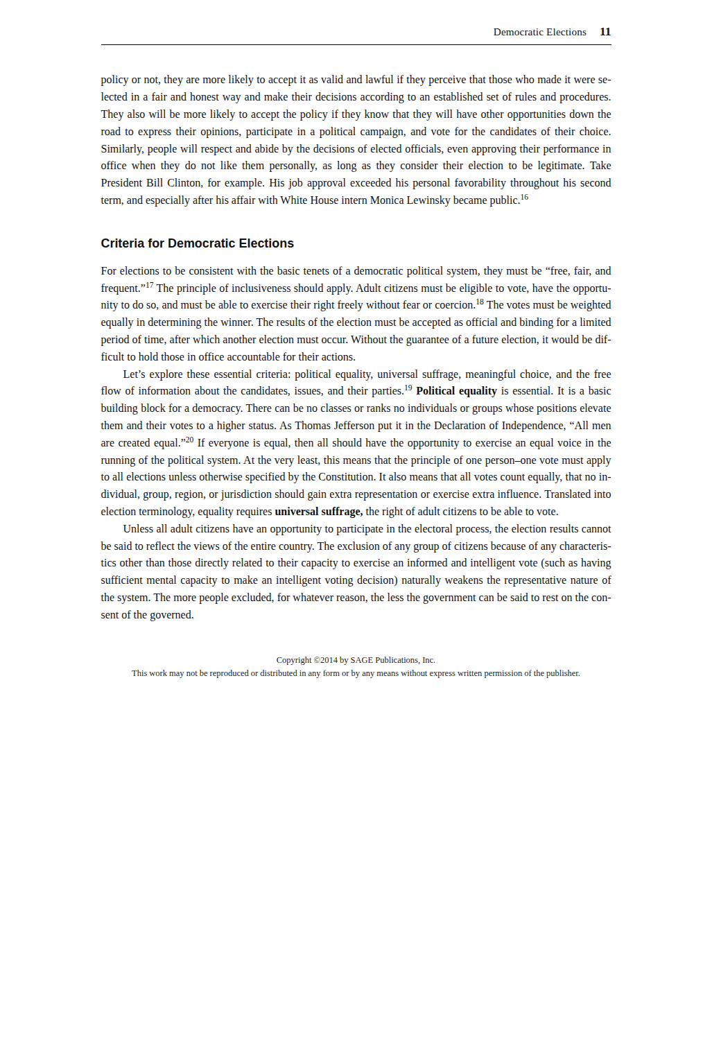Democratic Elections 11
policy or not, they are more likely to accept it as valid and lawful if they perceive that those who made it were selected in a fair and honest way and make their decisions according to an established set of rules and procedures. They also will be more likely to accept the policy if they know that they will have other opportunities down the road to express their opinions, participate in a political campaign, and vote for the candidates of their choice. Similarly, people will respect and abide by the decisions of elected officials, even approving their performance in office when they do not like them personally, as long as they consider their election to be legitimate. Take President Bill Clinton, for example. His job approval exceeded his personal favorability throughout his second term, and especially after his affair with White House intern Monica Lewinsky became public.16
Criteria for Democratic Elections
For elections to be consistent with the basic tenets of a democratic political system, they must be “free, fair, and frequent.”17 The principle of inclusiveness should apply. Adult citizens must be eligible to vote, have the opportunity to do so, and must be able to exercise their right freely without fear or coercion.18 The votes must be weighted equally in determining the winner. The results of the election must be accepted as official and binding for a limited period of time, after which another election must occur. Without the guarantee of a future election, it would be difficult to hold those in office accountable for their actions.
Let’s explore these essential criteria: political equality, universal suffrage, meaningful choice, and the free flow of information about the candidates, issues, and their parties.19 Political equality is essential. It is a basic building block for a democracy. There can be no classes or ranks no individuals or groups whose positions elevate them and their votes to a higher status. As Thomas Jefferson put it in the Declaration of Independence, “All men are created equal.”20 If everyone is equal, then all should have the opportunity to exercise an equal voice in the running of the political system. At the very least, this means that the principle of one person–one vote must apply to all elections unless otherwise specified by the Constitution. It also means that all votes count equally, that no individual, group, region, or jurisdiction should gain extra representation or exercise extra influence. Translated into election terminology, equality requires universal suffrage, the right of adult citizens to be able to vote.
Unless all adult citizens have an opportunity to participate in the electoral process, the election results cannot be said to reflect the views of the entire country. The exclusion of any group of citizens because of any characteristics other than those directly related to their capacity to exercise an informed and intelligent vote (such as having sufficient mental capacity to make an intelligent voting decision) naturally weakens the representative nature of the system. The more people excluded, for whatever reason, the less the government can be said to rest on the consent of the governed.
Copyright ©2014 by SAGE Publications, Inc.
This work may not be reproduced or distributed in any form or by any means without express written permission of the publisher.